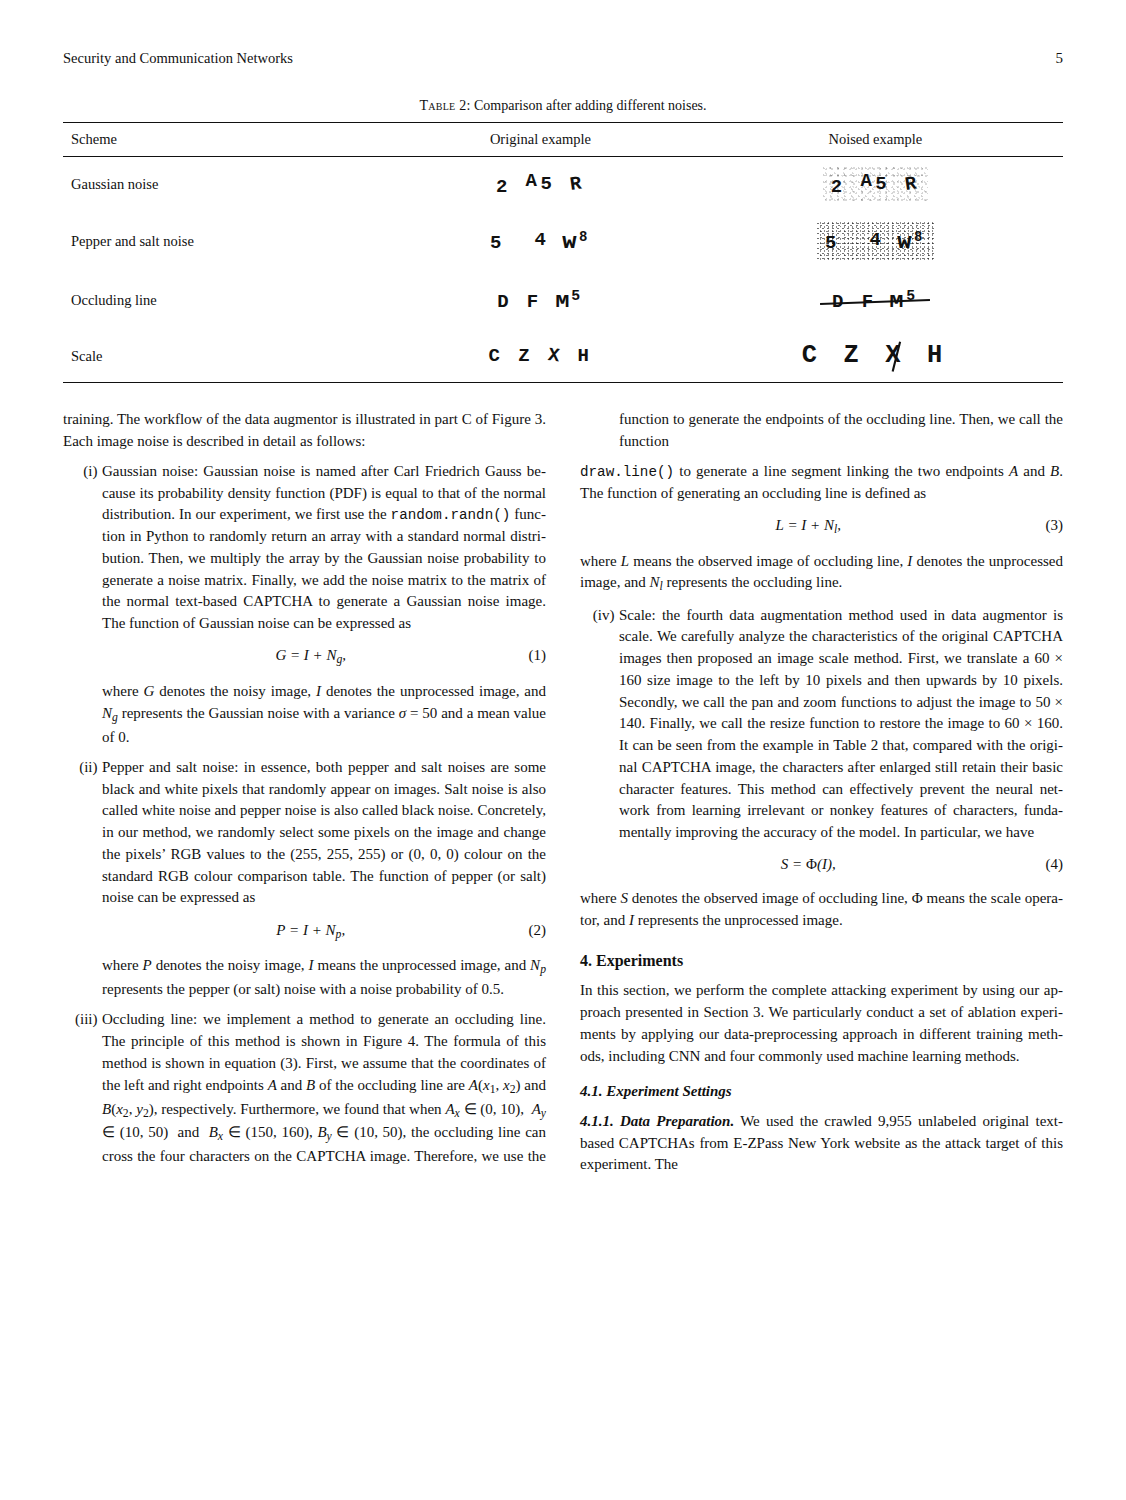Security and Communication Networks
5
Table 2: Comparison after adding different noises.
| Scheme | Original example | Noised example |
| --- | --- | --- |
| Gaussian noise | 2 A 5 R | 2 A 5 R |
| Pepper and salt noise | 5 4 W 8 | 5 4 W 8 |
| Occluding line | D F M 5 | D F M 5 |
| Scale | C Z X H | C Z X H |
training. The workflow of the data augmentor is illustrated in part C of Figure 3. Each image noise is described in detail as follows:
(i) Gaussian noise: Gaussian noise is named after Carl Friedrich Gauss because its probability density function (PDF) is equal to that of the normal distribution. In our experiment, we first use the random.randn() function in Python to randomly return an array with a standard normal distribution. Then, we multiply the array by the Gaussian noise probability to generate a noise matrix. Finally, we add the noise matrix to the matrix of the normal text-based CAPTCHA to generate a Gaussian noise image. The function of Gaussian noise can be expressed as
G = I + Ng,
(1)
where G denotes the noisy image, I denotes the unprocessed image, and Ng represents the Gaussian noise with a variance σ = 50 and a mean value of 0.
(ii) Pepper and salt noise: in essence, both pepper and salt noises are some black and white pixels that randomly appear on images. Salt noise is also called white noise and pepper noise is also called black noise. Concretely, in our method, we randomly select some pixels on the image and change the pixels’ RGB values to the (255, 255, 255) or (0, 0, 0) colour on the standard RGB colour comparison table. The function of pepper (or salt) noise can be expressed as
P = I + Np,
(2)
where P denotes the noisy image, I means the unprocessed image, and Np represents the pepper (or salt) noise with a noise probability of 0.5.
(iii) Occluding line: we implement a method to generate an occluding line. The principle of this method is shown in Figure 4. The formula of this method is shown in equation (3). First, we assume that the coordinates of the left and right endpoints A and B of the occluding line are A(x 1, x 2) and B(x 2, y 2), respectively. Furthermore, we found that when Ax ∈ (0, 10), Ay ∈ (10, 50) and Bx ∈ (150, 160), By ∈ (10, 50), the occluding line can cross the four characters on the CAPTCHA image. Therefore, we use the function to generate the endpoints of the occluding line. Then, we call the function
draw.line() to generate a line segment linking the two endpoints A and B. The function of generating an occluding line is defined as
L = I + Nl,
(3)
where L means the observed image of occluding line, I denotes the unprocessed image, and Nl represents the occluding line.
(iv) Scale: the fourth data augmentation method used in data augmentor is scale. We carefully analyze the characteristics of the original CAPTCHA images then proposed an image scale method. First, we translate a 60 × 160 size image to the left by 10 pixels and then upwards by 10 pixels. Secondly, we call the pan and zoom functions to adjust the image to 50 × 140. Finally, we call the resize function to restore the image to 60 × 160. It can be seen from the example in Table 2 that, compared with the original CAPTCHA image, the characters after enlarged still retain their basic character features. This method can effectively prevent the neural network from learning irrelevant or nonkey features of characters, fundamentally improving the accuracy of the model. In particular, we have
S = Φ(I),
(4)
where S denotes the observed image of occluding line, Φ means the scale operator, and I represents the unprocessed image.
4. Experiments
In this section, we perform the complete attacking experiment by using our approach presented in Section 3. We particularly conduct a set of ablation experiments by applying our data-preprocessing approach in different training methods, including CNN and four commonly used machine learning methods.
4.1. Experiment Settings
4.1.1. Data Preparation.
We used the crawled 9,955 unlabeled original text-based CAPTCHAs from E-ZPass New York website as the attack target of this experiment. The